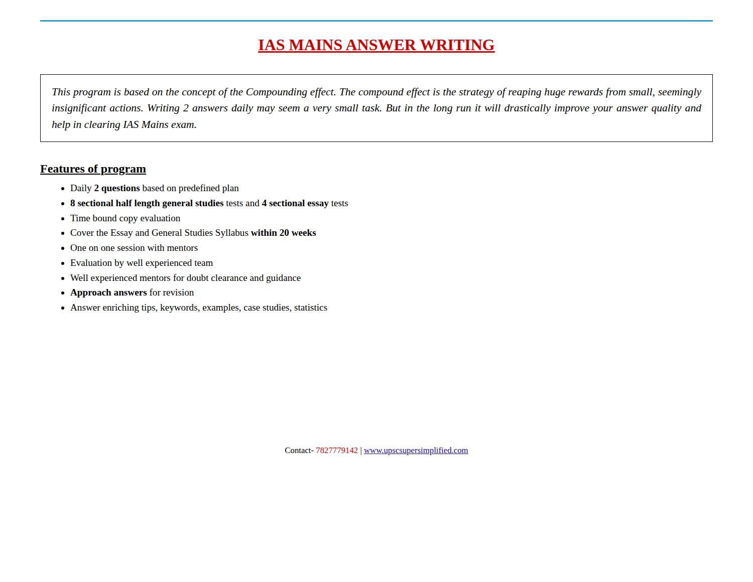IAS MAINS ANSWER WRITING
This program is based on the concept of the Compounding effect. The compound effect is the strategy of reaping huge rewards from small, seemingly insignificant actions. Writing 2 answers daily may seem a very small task. But in the long run it will drastically improve your answer quality and help in clearing IAS Mains exam.
Features of program
Daily 2 questions based on predefined plan
8 sectional half length general studies tests and 4 sectional essay tests
Time bound copy evaluation
Cover the Essay and General Studies Syllabus within 20 weeks
One on one session with mentors
Evaluation by well experienced team
Well experienced mentors for doubt clearance and guidance
Approach answers for revision
Answer enriching tips, keywords, examples, case studies, statistics
Contact- 7827779142 | www.upscsupersimplified.com